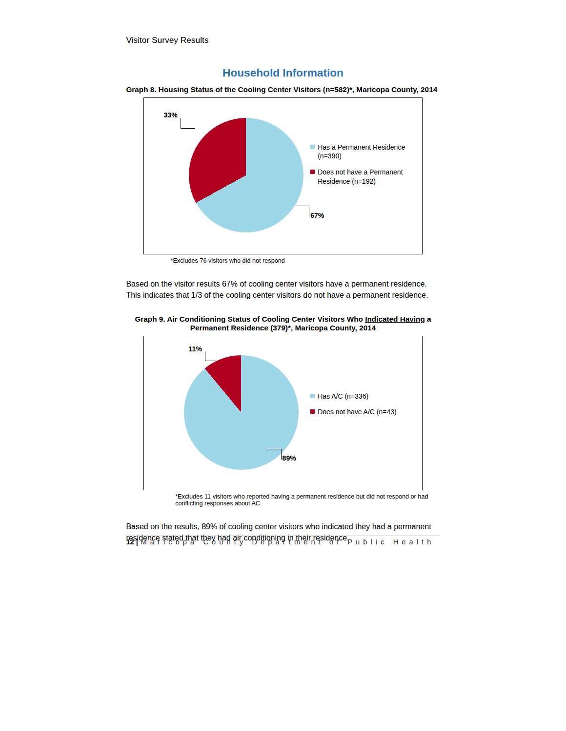Visitor Survey Results
Household Information
Graph 8. Housing Status of the Cooling Center Visitors (n=582)*, Maricopa County, 2014
33%
67%
Has a Permanent Residence
(n=390)
Does not have a Permanent
Residence (n=192)
*Excludes 76 visitors who did not respond
Based on the visitor results 67% of cooling center visitors have a permanent residence. This indicates that 1/3 of the cooling center visitors do not have a permanent residence.
Graph 9. Air Conditioning Status of Cooling Center Visitors Who Indicated Having a Permanent Residence (379)*, Maricopa County, 2014
11%
89%
Has A/C (n=336)
Does not have A/C (n=43)
*Excludes 11 visitors who reported having a permanent residence but did not respond or had conflicting responses about AC
Based on the results, 89% of cooling center visitors who indicated they had a permanent residence stated that they had air conditioning in their residence.
12 | M a r i c o p a C o u n t y D e p a r t m e n t o f P u b l i c H e a l t h